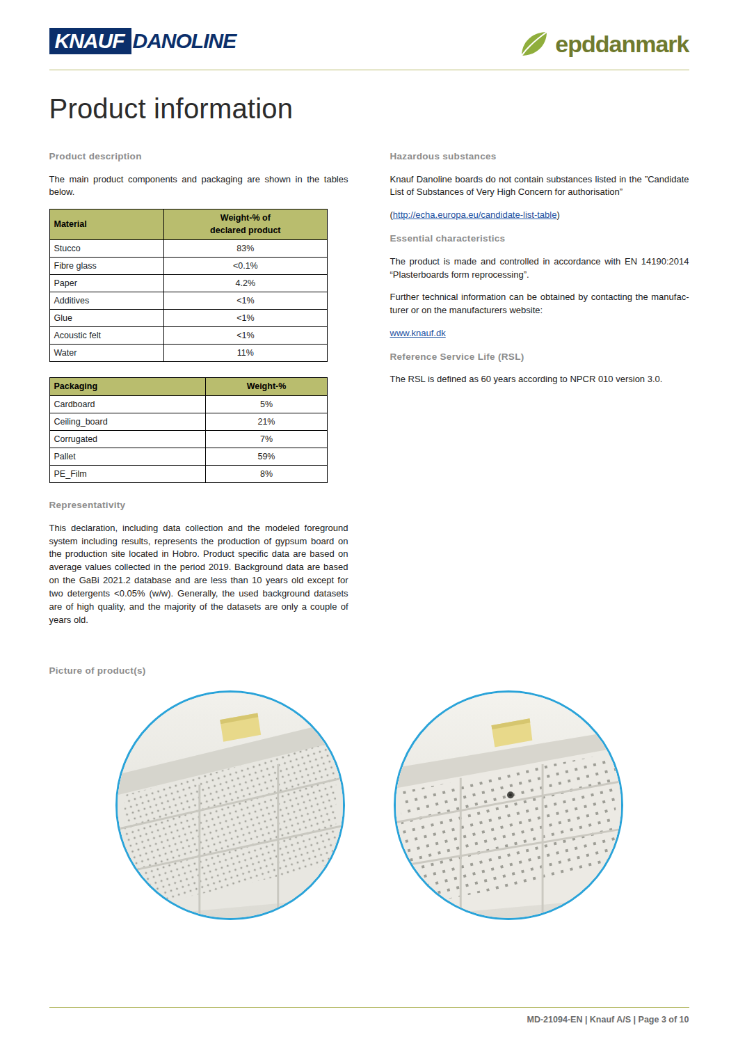KNAUF DANOLINE
epddanmark
Product information
Product description
The main product components and packaging are shown in the tables below.
| Material | Weight-% of declared product |
| --- | --- |
| Stucco | 83% |
| Fibre glass | <0.1% |
| Paper | 4.2% |
| Additives | <1% |
| Glue | <1% |
| Acoustic felt | <1% |
| Water | 11% |
| Packaging | Weight-% |
| --- | --- |
| Cardboard | 5% |
| Ceiling_board | 21% |
| Corrugated | 7% |
| Pallet | 59% |
| PE_Film | 8% |
Representativity
This declaration, including data collection and the modeled foreground system including results, represents the production of gypsum board on the production site located in Hobro. Product specific data are based on average values collected in the period 2019. Background data are based on the GaBi 2021.2 database and are less than 10 years old except for two detergents <0.05% (w/w). Generally, the used background datasets are of high quality, and the majority of the datasets are only a couple of years old.
Hazardous substances
Knauf Danoline boards do not contain substances listed in the ”Candidate List of Substances of Very High Concern for authorisation”
(http://echa.europa.eu/candidate-list-table)
Essential characteristics
The product is made and controlled in accordance with EN 14190:2014 “Plasterboards form reprocessing”.
Further technical information can be obtained by contacting the manufacturer or on the manufacturers website:
www.knauf.dk
Reference Service Life (RSL)
The RSL is defined as 60 years according to NPCR 010 version 3.0.
Picture of product(s)
MD-21094-EN | Knauf A/S | Page 3 of 10